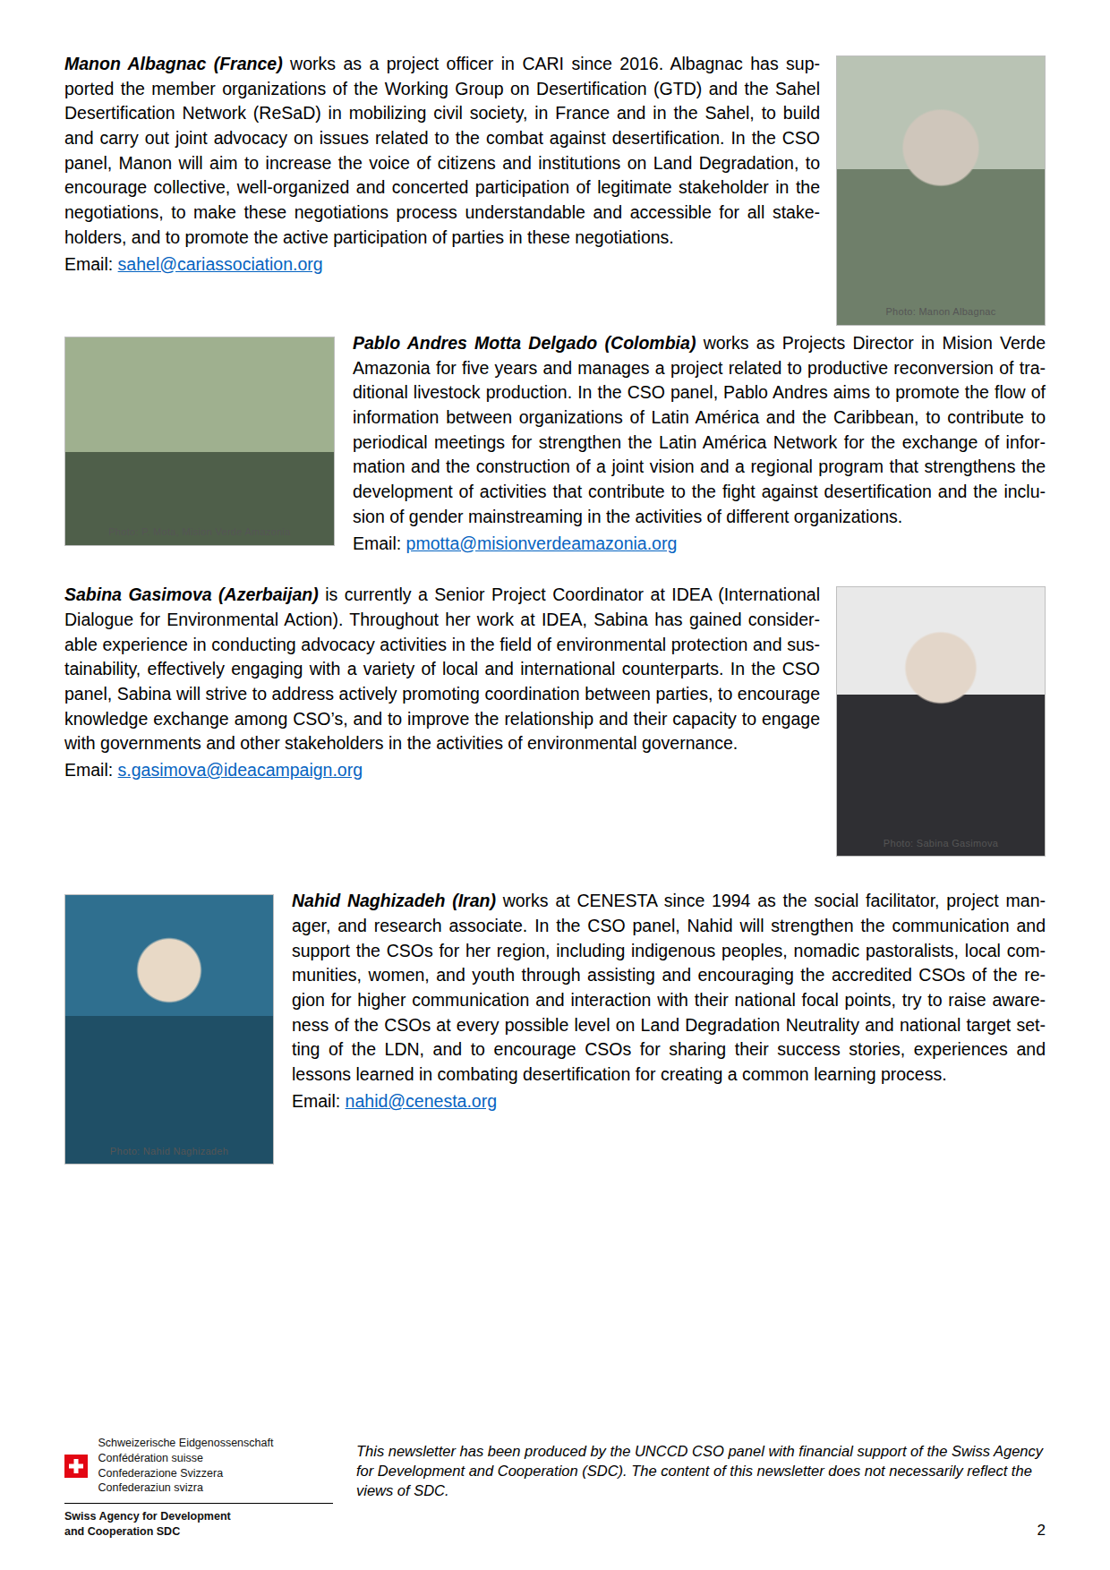Manon Albagnac (France) works as a project officer in CARI since 2016. Albagnac has supported the member organizations of the Working Group on Desertification (GTD) and the Sahel Desertification Network (ReSaD) in mobilizing civil society, in France and in the Sahel, to build and carry out joint advocacy on issues related to the combat against desertification. In the CSO panel, Manon will aim to increase the voice of citizens and institutions on Land Degradation, to encourage collective, well-organized and concerted participation of legitimate stakeholder in the negotiations, to make these negotiations process understandable and accessible for all stakeholders, and to promote the active participation of parties in these negotiations.
Email: sahel@cariassociation.org
Pablo Andres Motta Delgado (Colombia) works as Projects Director in Mision Verde Amazonia for five years and manages a project related to productive reconversion of traditional livestock production. In the CSO panel, Pablo Andres aims to promote the flow of information between organizations of Latin América and the Caribbean, to contribute to periodical meetings for strengthen the Latin América Network for the exchange of information and the construction of a joint vision and a regional program that strengthens the development of activities that contribute to the fight against desertification and the inclusion of gender mainstreaming in the activities of different organizations.
Email: pmotta@misionverdeamazonia.org
Sabina Gasimova (Azerbaijan) is currently a Senior Project Coordinator at IDEA (International Dialogue for Environmental Action). Throughout her work at IDEA, Sabina has gained considerable experience in conducting advocacy activities in the field of environmental protection and sustainability, effectively engaging with a variety of local and international counterparts. In the CSO panel, Sabina will strive to address actively promoting coordination between parties, to encourage knowledge exchange among CSO’s, and to improve the relationship and their capacity to engage with governments and other stakeholders in the activities of environmental governance.
Email: s.gasimova@ideacampaign.org
Nahid Naghizadeh (Iran) works at CENESTA since 1994 as the social facilitator, project manager, and research associate. In the CSO panel, Nahid will strengthen the communication and support the CSOs for her region, including indigenous peoples, nomadic pastoralists, local communities, women, and youth through assisting and encouraging the accredited CSOs of the region for higher communication and interaction with their national focal points, try to raise awareness of the CSOs at every possible level on Land Degradation Neutrality and national target setting of the LDN, and to encourage CSOs for sharing their success stories, experiences and lessons learned in combating desertification for creating a common learning process.
Email: nahid@cenesta.org
Schweizerische Eidgenossenschaft
Confédération suisse
Confederazione Svizzera
Confederaziun svizra
Swiss Agency for Development
and Cooperation SDC
This newsletter has been produced by the UNCCD CSO panel with financial support of the Swiss Agency for Development and Cooperation (SDC). The content of this newsletter does not necessarily reflect the views of SDC.
2